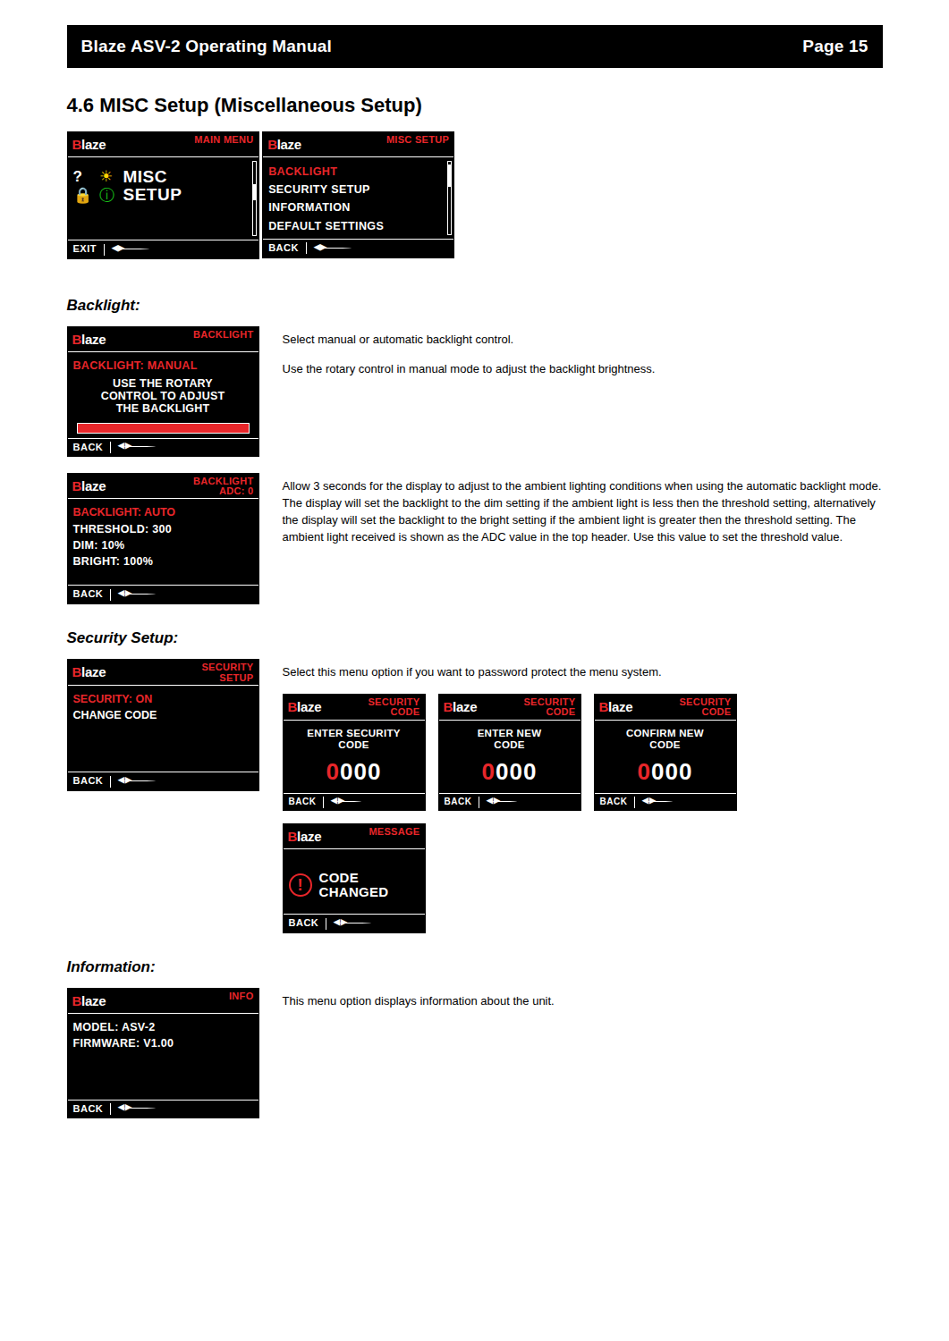Blaze ASV-2 Operating Manual Page 15
4.6 MISC Setup (Miscellaneous Setup)
Blaze
MAIN MENU
?☀ 🔒ⓘ
MISC
SETUP
EXIT
Blaze
MISC SETUP
BACKLIGHT
SECURITY SETUP
INFORMATION
DEFAULT SETTINGS
BACK
Backlight:
Blaze
BACKLIGHT
BACKLIGHT: MANUAL
USE THE ROTARY
CONTROL TO ADJUST
THE BACKLIGHT
BACK
Select manual or automatic backlight control.
Use the rotary control in manual mode to adjust the backlight brightness.
Blaze
BACKLIGHT
ADC: 0
BACKLIGHT: AUTO
THRESHOLD: 300
DIM: 10%
BRIGHT: 100%
BACK
Allow 3 seconds for the display to adjust to the ambient lighting conditions when using the automatic backlight mode. The display will set the backlight to the dim setting if the ambient light is less then the threshold setting, alternatively the display will set the backlight to the bright setting if the ambient light is greater then the threshold setting. The ambient light received is shown as the ADC value in the top header. Use this value to set the threshold value.
Security Setup:
Blaze
SECURITY
SETUP
SECURITY: ON
CHANGE CODE
BACK
Select this menu option if you want to password protect the menu system.
Blaze
SECURITY
CODE
ENTER SECURITY
CODE
0000
BACK
Blaze
SECURITY
CODE
ENTER NEW
CODE
0000
BACK
Blaze
SECURITY
CODE
CONFIRM NEW
CODE
0000
BACK
Blaze
MESSAGE
!
CODE
CHANGED
BACK
Information:
Blaze
INFO
MODEL: ASV-2
FIRMWARE: V1.00
BACK
This menu option displays information about the unit.